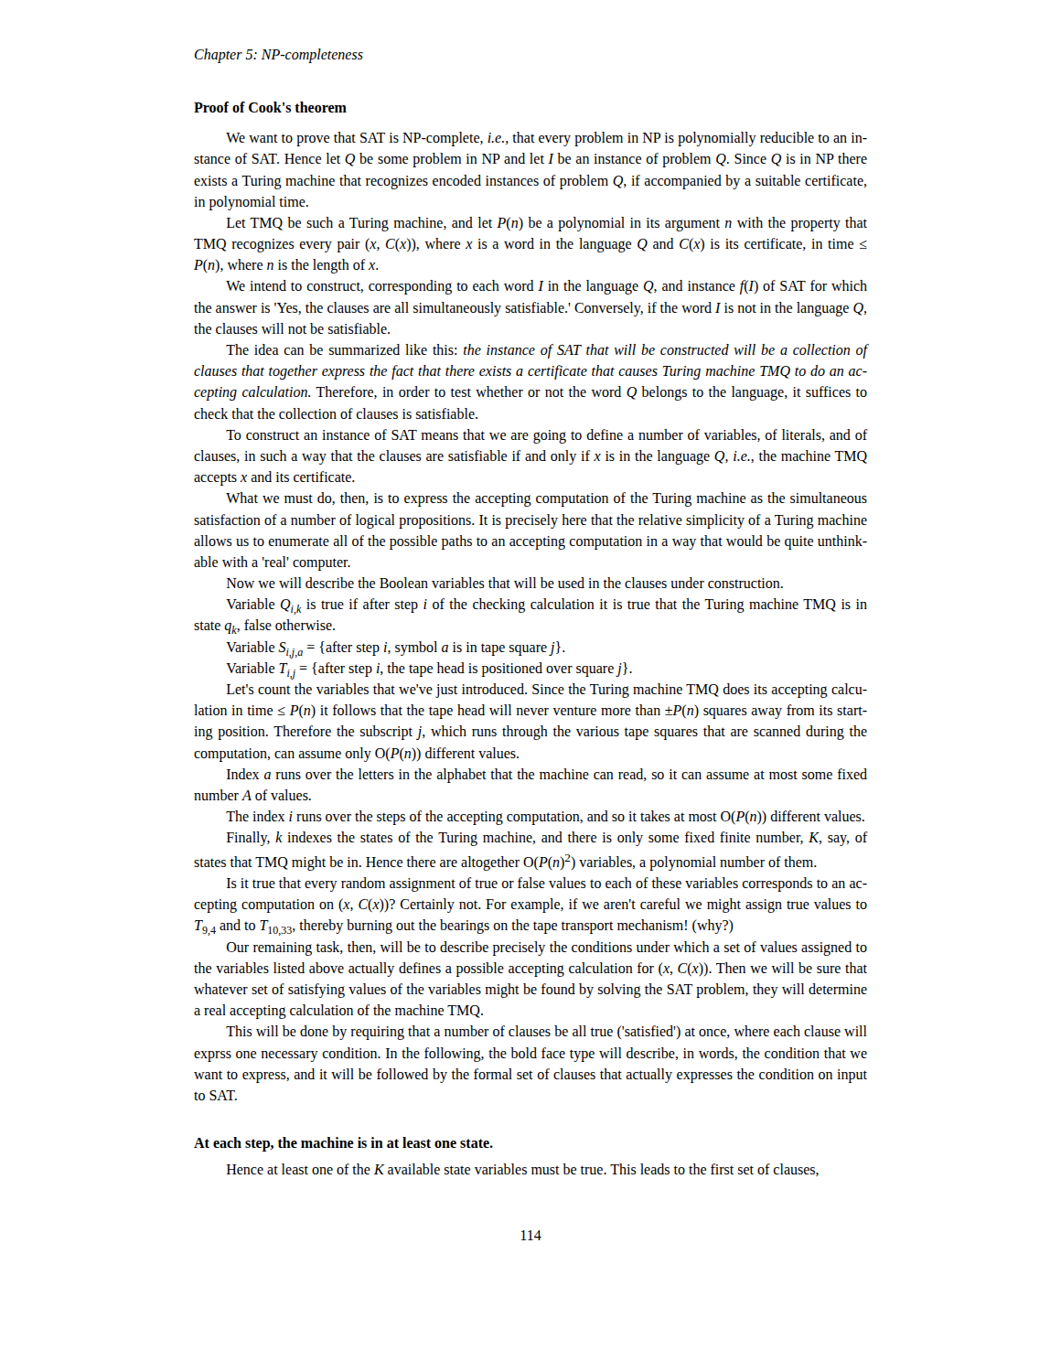Chapter 5: NP-completeness
Proof of Cook's theorem
We want to prove that SAT is NP-complete, i.e., that every problem in NP is polynomially reducible to an instance of SAT. Hence let Q be some problem in NP and let I be an instance of problem Q. Since Q is in NP there exists a Turing machine that recognizes encoded instances of problem Q, if accompanied by a suitable certificate, in polynomial time.
Let TMQ be such a Turing machine, and let P(n) be a polynomial in its argument n with the property that TMQ recognizes every pair (x, C(x)), where x is a word in the language Q and C(x) is its certificate, in time ≤ P(n), where n is the length of x.
We intend to construct, corresponding to each word I in the language Q, and instance f(I) of SAT for which the answer is 'Yes, the clauses are all simultaneously satisfiable.' Conversely, if the word I is not in the language Q, the clauses will not be satisfiable.
The idea can be summarized like this: the instance of SAT that will be constructed will be a collection of clauses that together express the fact that there exists a certificate that causes Turing machine TMQ to do an accepting calculation. Therefore, in order to test whether or not the word Q belongs to the language, it suffices to check that the collection of clauses is satisfiable.
To construct an instance of SAT means that we are going to define a number of variables, of literals, and of clauses, in such a way that the clauses are satisfiable if and only if x is in the language Q, i.e., the machine TMQ accepts x and its certificate.
What we must do, then, is to express the accepting computation of the Turing machine as the simultaneous satisfaction of a number of logical propositions. It is precisely here that the relative simplicity of a Turing machine allows us to enumerate all of the possible paths to an accepting computation in a way that would be quite unthinkable with a 'real' computer.
Now we will describe the Boolean variables that will be used in the clauses under construction.
Variable Qi,k is true if after step i of the checking calculation it is true that the Turing machine TMQ is in state qk, false otherwise.
Variable Si,j,a = {after step i, symbol a is in tape square j}.
Variable Ti,j = {after step i, the tape head is positioned over square j}.
Let's count the variables that we've just introduced. Since the Turing machine TMQ does its accepting calculation in time ≤ P(n) it follows that the tape head will never venture more than ±P(n) squares away from its starting position. Therefore the subscript j, which runs through the various tape squares that are scanned during the computation, can assume only O(P(n)) different values.
Index a runs over the letters in the alphabet that the machine can read, so it can assume at most some fixed number A of values.
The index i runs over the steps of the accepting computation, and so it takes at most O(P(n)) different values.
Finally, k indexes the states of the Turing machine, and there is only some fixed finite number, K, say, of states that TMQ might be in. Hence there are altogether O(P(n)2) variables, a polynomial number of them.
Is it true that every random assignment of true or false values to each of these variables corresponds to an accepting computation on (x, C(x))? Certainly not. For example, if we aren't careful we might assign true values to T9,4 and to T10,33, thereby burning out the bearings on the tape transport mechanism! (why?)
Our remaining task, then, will be to describe precisely the conditions under which a set of values assigned to the variables listed above actually defines a possible accepting calculation for (x, C(x)). Then we will be sure that whatever set of satisfying values of the variables might be found by solving the SAT problem, they will determine a real accepting calculation of the machine TMQ.
This will be done by requiring that a number of clauses be all true ('satisfied') at once, where each clause will exprss one necessary condition. In the following, the bold face type will describe, in words, the condition that we want to express, and it will be followed by the formal set of clauses that actually expresses the condition on input to SAT.
At each step, the machine is in at least one state.
Hence at least one of the K available state variables must be true. This leads to the first set of clauses,
114